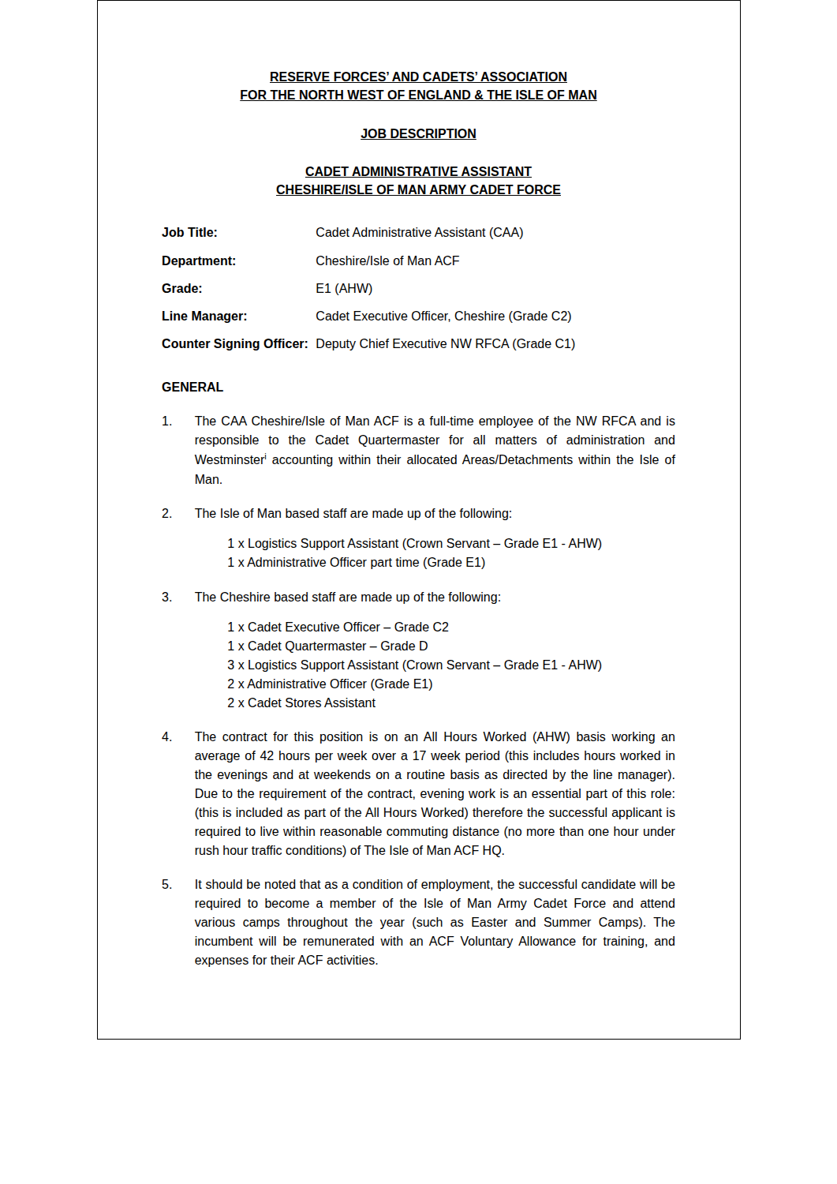RESERVE FORCES’ AND CADETS’ ASSOCIATION
FOR THE NORTH WEST OF ENGLAND & THE ISLE OF MAN
JOB DESCRIPTION
CADET ADMINISTRATIVE ASSISTANT
CHESHIRE/ISLE OF MAN ARMY CADET FORCE
| Job Title: | Cadet Administrative Assistant (CAA) |
| Department: | Cheshire/Isle of Man ACF |
| Grade: | E1 (AHW) |
| Line Manager: | Cadet Executive Officer, Cheshire (Grade C2) |
| Counter Signing Officer: | Deputy Chief Executive NW RFCA (Grade C1) |
GENERAL
1. The CAA Cheshire/Isle of Man ACF is a full-time employee of the NW RFCA and is responsible to the Cadet Quartermaster for all matters of administration and Westminsteri accounting within their allocated Areas/Detachments within the Isle of Man.
2. The Isle of Man based staff are made up of the following:
1 x Logistics Support Assistant (Crown Servant – Grade E1 - AHW)
1 x Administrative Officer part time (Grade E1)
3. The Cheshire based staff are made up of the following:
1 x Cadet Executive Officer – Grade C2
1 x Cadet Quartermaster – Grade D
3 x Logistics Support Assistant (Crown Servant – Grade E1 - AHW)
2 x Administrative Officer (Grade E1)
2 x Cadet Stores Assistant
4. The contract for this position is on an All Hours Worked (AHW) basis working an average of 42 hours per week over a 17 week period (this includes hours worked in the evenings and at weekends on a routine basis as directed by the line manager). Due to the requirement of the contract, evening work is an essential part of this role: (this is included as part of the All Hours Worked) therefore the successful applicant is required to live within reasonable commuting distance (no more than one hour under rush hour traffic conditions) of The Isle of Man ACF HQ.
5. It should be noted that as a condition of employment, the successful candidate will be required to become a member of the Isle of Man Army Cadet Force and attend various camps throughout the year (such as Easter and Summer Camps). The incumbent will be remunerated with an ACF Voluntary Allowance for training, and expenses for their ACF activities.